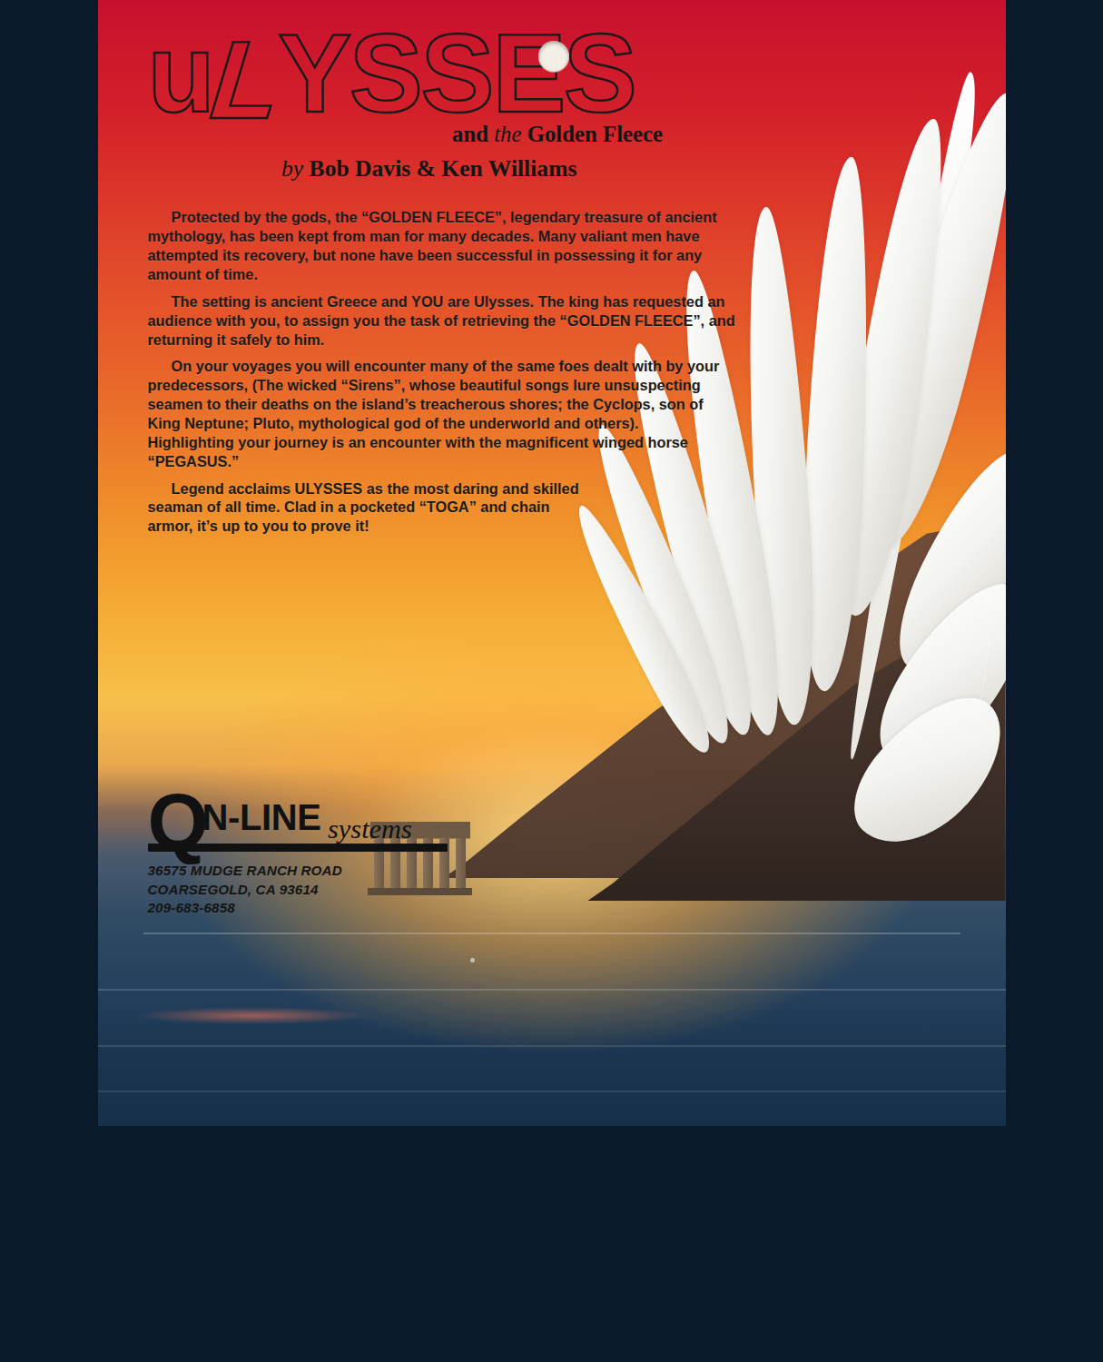uLysses
and the Golden Fleece
by Bob Davis & Ken Williams
Protected by the gods, the “GOLDEN FLEECE”, legendary treasure of ancient mythology, has been kept from man for many decades. Many valiant men have attempted its recovery, but none have been successful in possessing it for any amount of time.
The setting is ancient Greece and YOU are Ulysses. The king has requested an audience with you, to assign you the task of retrieving the “GOLDEN FLEECE”, and returning it safely to him.
On your voyages you will encounter many of the same foes dealt with by your predecessors, (The wicked “Sirens”, whose beautiful songs lure unsuspecting seamen to their deaths on the island’s treacherous shores; the Cyclops, son of King Neptune; Pluto, mythological god of the underworld and others). Highlighting your journey is an encounter with the magnificent winged horse “PEGASUS.”
Legend acclaims ULYSSES as the most daring and skilled seaman of all time. Clad in a pocketed “TOGA” and chain armor, it’s up to you to prove it!
Q N-LINE systems
36575 MUDGE RANCH ROAD
COARSEGOLD, CA 93614
209-683-6858